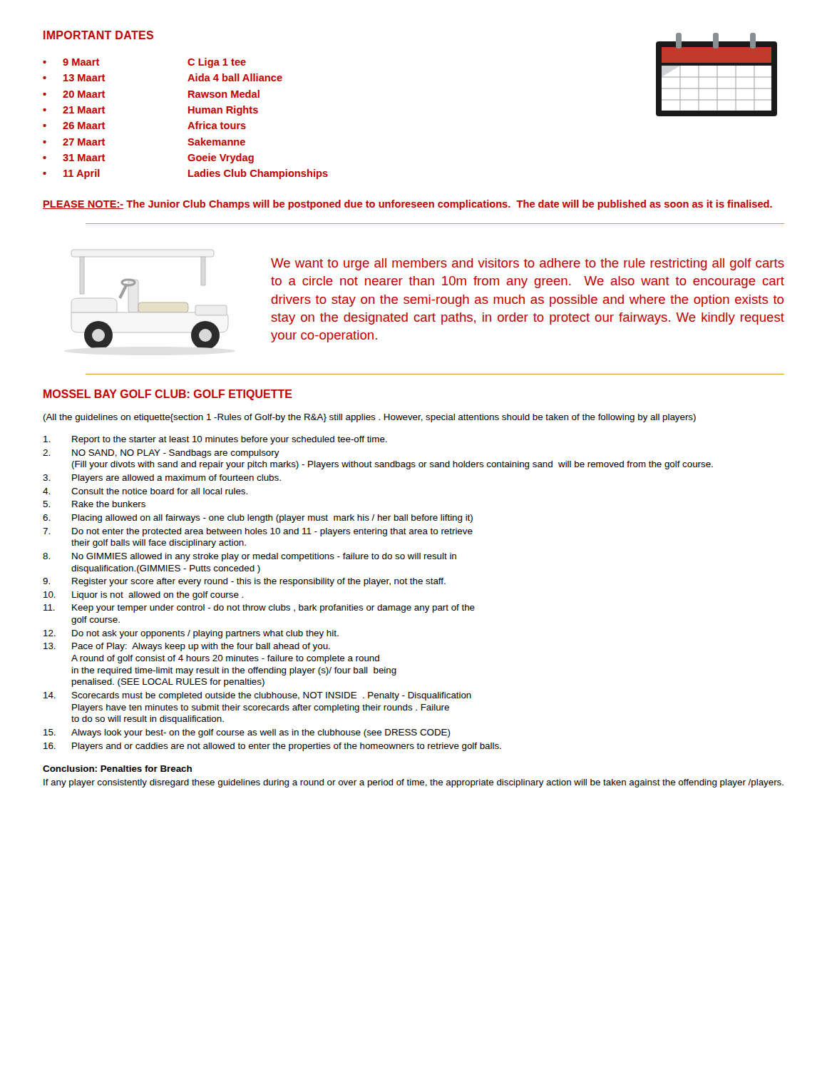IMPORTANT DATES
•9 Maart C Liga 1 tee
•13 Maart Aida 4 ball Alliance
•20 Maart Rawson Medal
•21 Maart Human Rights
•26 Maart Africa tours
•27 Maart Sakemanne
•31 Maart Goeie Vrydag
•11 April Ladies Club Championships
PLEASE NOTE:- The Junior Club Champs will be postponed due to unforeseen complications. The date will be published as soon as it is finalised.
We want to urge all members and visitors to adhere to the rule restricting all golf carts to a circle not nearer than 10m from any green. We also want to encourage cart drivers to stay on the semi-rough as much as possible and where the option exists to stay on the designated cart paths, in order to protect our fairways. We kindly request your co-operation.
MOSSEL BAY GOLF CLUB: GOLF ETIQUETTE
(All the guidelines on etiquette{section 1 -Rules of Golf-by the R&A} still applies . However, special attentions should be taken of the following by all players)
Report to the starter at least 10 minutes before your scheduled tee-off time.
NO SAND, NO PLAY - Sandbags are compulsory (Fill your divots with sand and repair your pitch marks) - Players without sandbags or sand holders containing sand will be removed from the golf course.
Players are allowed a maximum of fourteen clubs.
Consult the notice board for all local rules.
Rake the bunkers
Placing allowed on all fairways - one club length (player must mark his / her ball before lifting it)
Do not enter the protected area between holes 10 and 11 - players entering that area to retrieve their golf balls will face disciplinary action.
No GIMMIES allowed in any stroke play or medal competitions - failure to do so will result in disqualification.(GIMMIES - Putts conceded )
Register your score after every round - this is the responsibility of the player, not the staff.
Liquor is not allowed on the golf course .
Keep your temper under control - do not throw clubs , bark profanities or damage any part of the golf course.
Do not ask your opponents / playing partners what club they hit.
Pace of Play: Always keep up with the four ball ahead of you. A round of golf consist of 4 hours 20 minutes - failure to complete a round in the required time-limit may result in the offending player (s)/ four ball being penalised. (SEE LOCAL RULES for penalties)
Scorecards must be completed outside the clubhouse, NOT INSIDE . Penalty - Disqualification Players have ten minutes to submit their scorecards after completing their rounds . Failure to do so will result in disqualification.
Always look your best- on the golf course as well as in the clubhouse (see DRESS CODE)
Players and or caddies are not allowed to enter the properties of the homeowners to retrieve golf balls.
Conclusion: Penalties for Breach
If any player consistently disregard these guidelines during a round or over a period of time, the appropriate disciplinary action will be taken against the offending player /players.